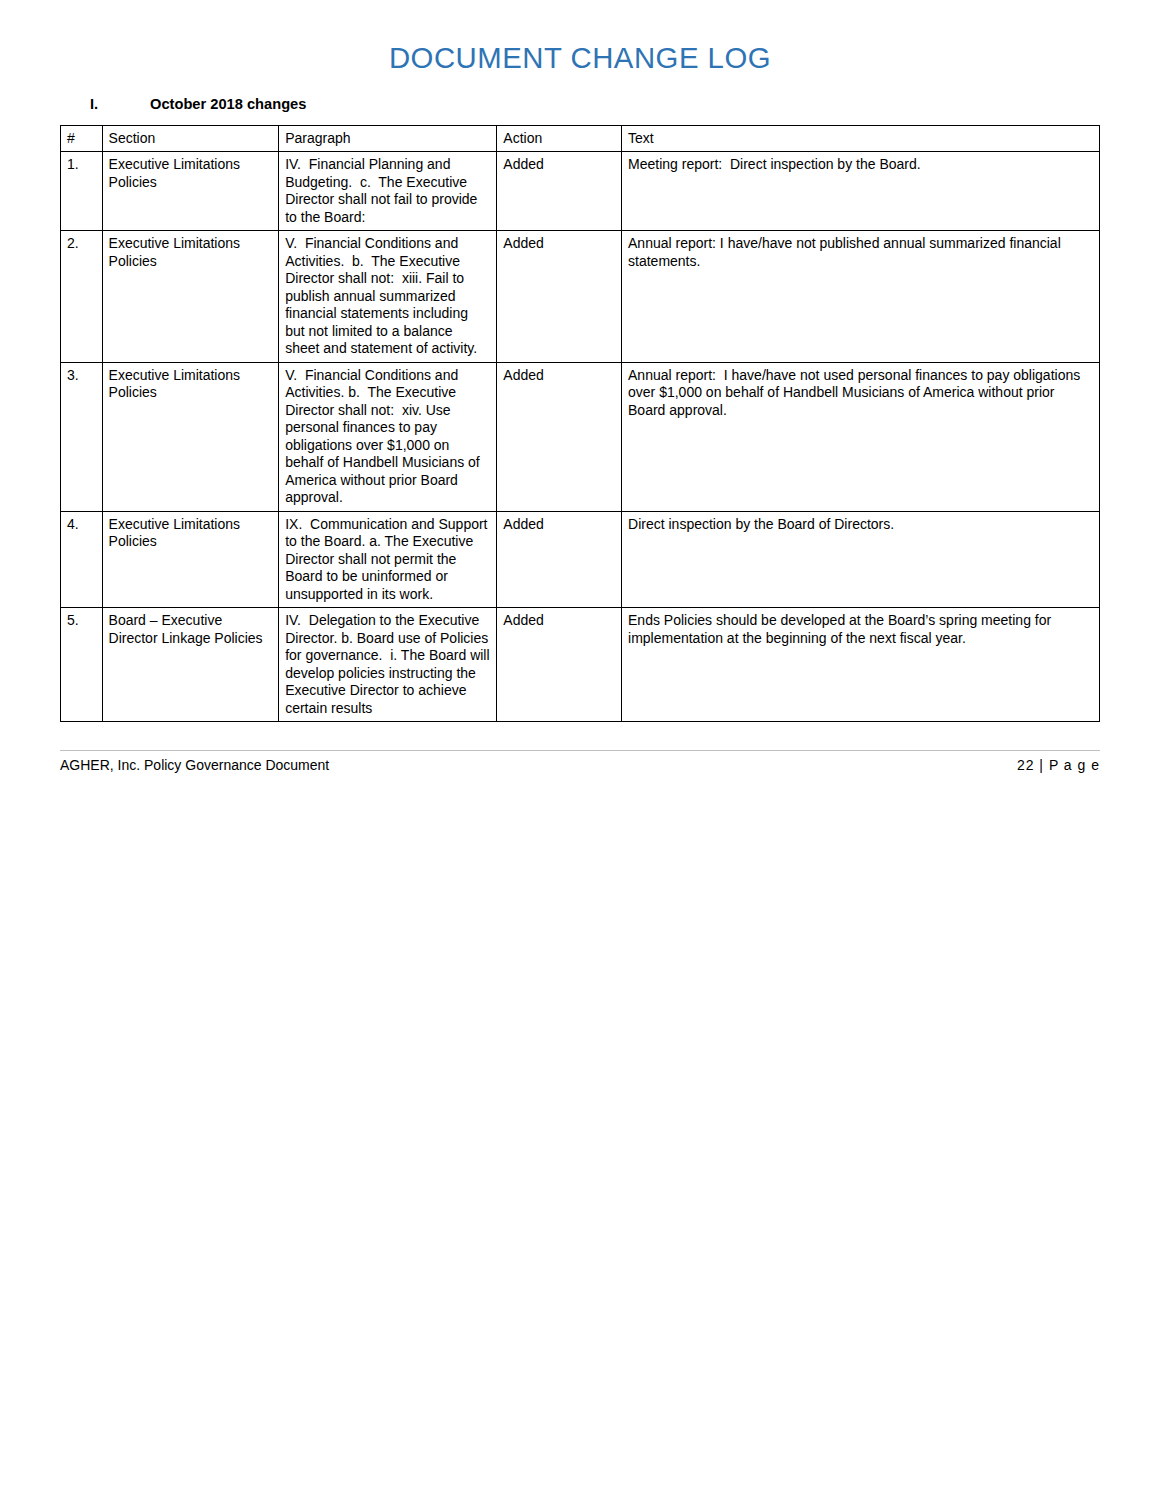DOCUMENT CHANGE LOG
I. October 2018 changes
| # | Section | Paragraph | Action | Text |
| --- | --- | --- | --- | --- |
| 1. | Executive Limitations Policies | IV. Financial Planning and Budgeting. c. The Executive Director shall not fail to provide to the Board: | Added | Meeting report: Direct inspection by the Board. |
| 2. | Executive Limitations Policies | V. Financial Conditions and Activities. b. The Executive Director shall not: xiii. Fail to publish annual summarized financial statements including but not limited to a balance sheet and statement of activity. | Added | Annual report: I have/have not published annual summarized financial statements. |
| 3. | Executive Limitations Policies | V. Financial Conditions and Activities. b. The Executive Director shall not: xiv. Use personal finances to pay obligations over $1,000 on behalf of Handbell Musicians of America without prior Board approval. | Added | Annual report: I have/have not used personal finances to pay obligations over $1,000 on behalf of Handbell Musicians of America without prior Board approval. |
| 4. | Executive Limitations Policies | IX. Communication and Support to the Board. a. The Executive Director shall not permit the Board to be uninformed or unsupported in its work. | Added | Direct inspection by the Board of Directors. |
| 5. | Board – Executive Director Linkage Policies | IV. Delegation to the Executive Director. b. Board use of Policies for governance. i. The Board will develop policies instructing the Executive Director to achieve certain results | Added | Ends Policies should be developed at the Board’s spring meeting for implementation at the beginning of the next fiscal year. |
AGHER, Inc. Policy Governance Document 22 | P a g e